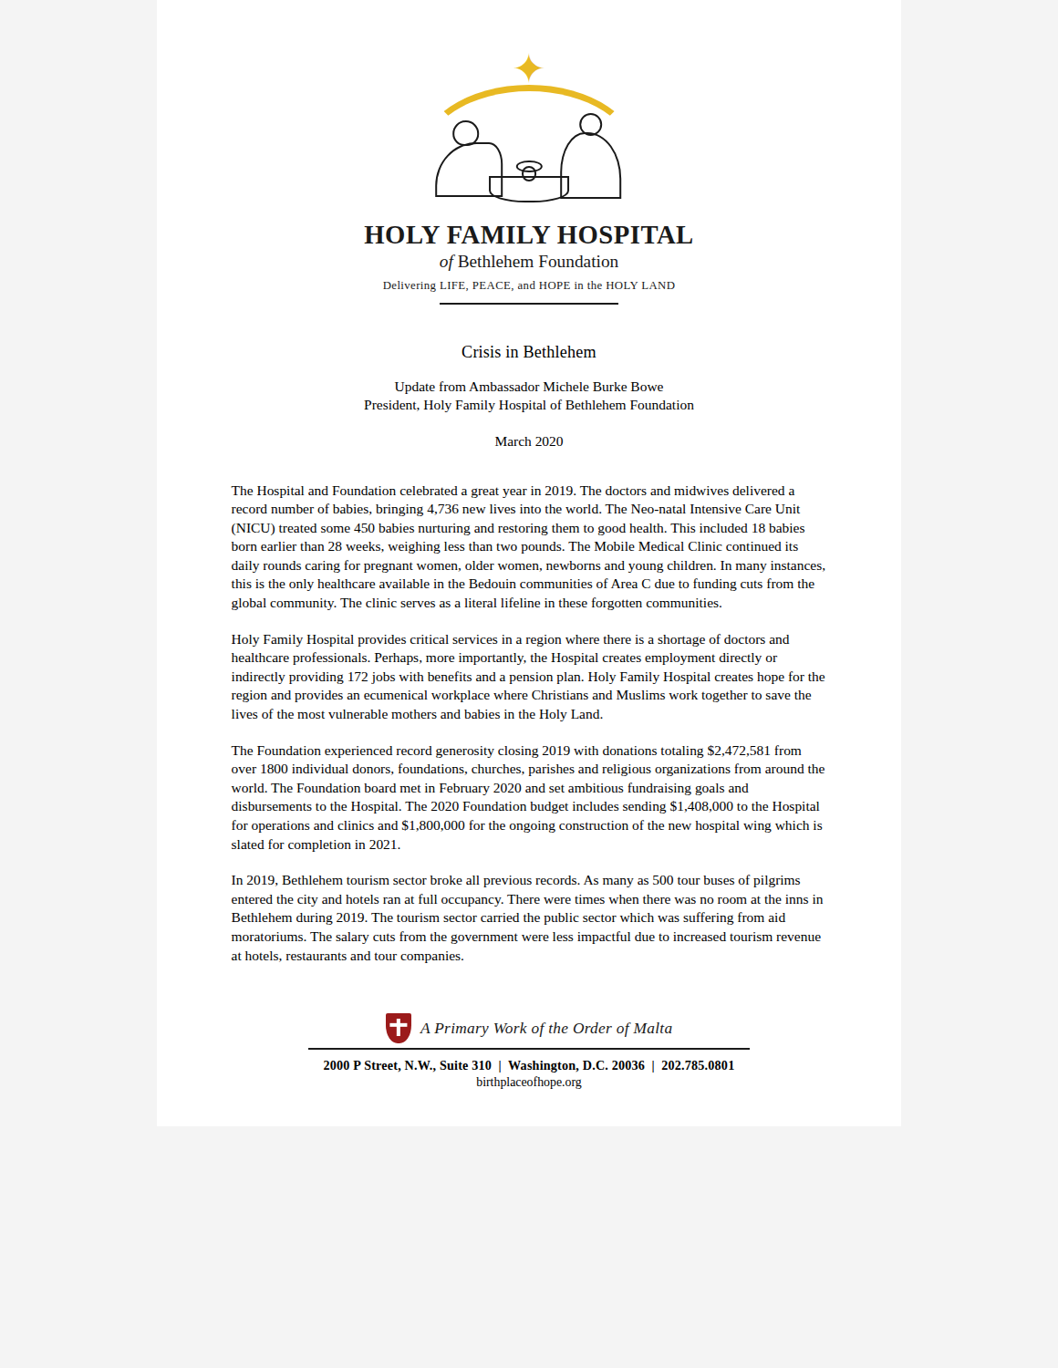HOLY FAMILY HOSPITAL
of Bethlehem Foundation
Delivering LIFE, PEACE, and HOPE in the HOLY LAND
Crisis in Bethlehem
Update from Ambassador Michele Burke Bowe President, Holy Family Hospital of Bethlehem Foundation
March 2020
The Hospital and Foundation celebrated a great year in 2019. The doctors and midwives delivered a record number of babies, bringing 4,736 new lives into the world. The Neo-natal Intensive Care Unit (NICU) treated some 450 babies nurturing and restoring them to good health. This included 18 babies born earlier than 28 weeks, weighing less than two pounds. The Mobile Medical Clinic continued its daily rounds caring for pregnant women, older women, newborns and young children. In many instances, this is the only healthcare available in the Bedouin communities of Area C due to funding cuts from the global community. The clinic serves as a literal lifeline in these forgotten communities.
Holy Family Hospital provides critical services in a region where there is a shortage of doctors and healthcare professionals. Perhaps, more importantly, the Hospital creates employment directly or indirectly providing 172 jobs with benefits and a pension plan. Holy Family Hospital creates hope for the region and provides an ecumenical workplace where Christians and Muslims work together to save the lives of the most vulnerable mothers and babies in the Holy Land.
The Foundation experienced record generosity closing 2019 with donations totaling $2,472,581 from over 1800 individual donors, foundations, churches, parishes and religious organizations from around the world. The Foundation board met in February 2020 and set ambitious fundraising goals and disbursements to the Hospital. The 2020 Foundation budget includes sending $1,408,000 to the Hospital for operations and clinics and $1,800,000 for the ongoing construction of the new hospital wing which is slated for completion in 2021.
In 2019, Bethlehem tourism sector broke all previous records. As many as 500 tour buses of pilgrims entered the city and hotels ran at full occupancy. There were times when there was no room at the inns in Bethlehem during 2019. The tourism sector carried the public sector which was suffering from aid moratoriums. The salary cuts from the government were less impactful due to increased tourism revenue at hotels, restaurants and tour companies.
A Primary Work of the Order of Malta
2000 P Street, N.W., Suite 310 | Washington, D.C. 20036 | 202.785.0801
birthplaceofhope.org